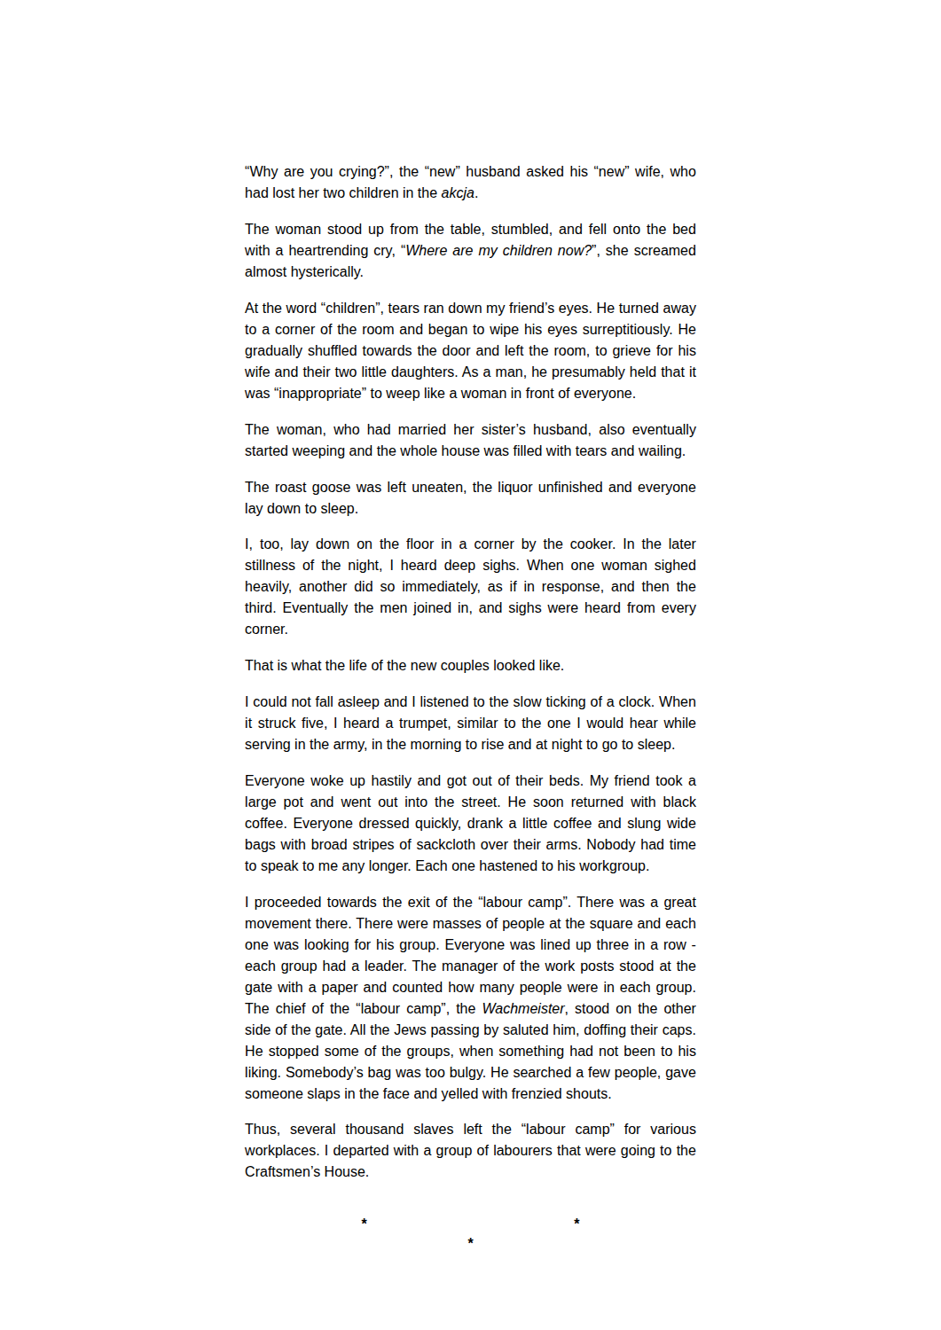“Why are you crying?”, the “new” husband asked his “new” wife, who had lost her two children in the akcja.
The woman stood up from the table, stumbled, and fell onto the bed with a heartrending cry, “Where are my children now?”, she screamed almost hysterically.
At the word “children”, tears ran down my friend’s eyes. He turned away to a corner of the room and began to wipe his eyes surreptitiously. He gradually shuffled towards the door and left the room, to grieve for his wife and their two little daughters. As a man, he presumably held that it was “inappropriate” to weep like a woman in front of everyone.
The woman, who had married her sister’s husband, also eventually started weeping and the whole house was filled with tears and wailing.
The roast goose was left uneaten, the liquor unfinished and everyone lay down to sleep.
I, too, lay down on the floor in a corner by the cooker. In the later stillness of the night, I heard deep sighs. When one woman sighed heavily, another did so immediately, as if in response, and then the third. Eventually the men joined in, and sighs were heard from every corner.
That is what the life of the new couples looked like.
I could not fall asleep and I listened to the slow ticking of a clock. When it struck five, I heard a trumpet, similar to the one I would hear while serving in the army, in the morning to rise and at night to go to sleep.
Everyone woke up hastily and got out of their beds. My friend took a large pot and went out into the street. He soon returned with black coffee. Everyone dressed quickly, drank a little coffee and slung wide bags with broad stripes of sackcloth over their arms. Nobody had time to speak to me any longer. Each one hastened to his workgroup.
I proceeded towards the exit of the “labour camp”. There was a great movement there. There were masses of people at the square and each one was looking for his group. Everyone was lined up three in a row - each group had a leader. The manager of the work posts stood at the gate with a paper and counted how many people were in each group. The chief of the “labour camp”, the Wachmeister, stood on the other side of the gate. All the Jews passing by saluted him, doffing their caps. He stopped some of the groups, when something had not been to his liking. Somebody’s bag was too bulgy. He searched a few people, gave someone slaps in the face and yelled with frenzied shouts.
Thus, several thousand slaves left the “labour camp” for various workplaces. I departed with a group of labourers that were going to the Craftsmen’s House.
* * *